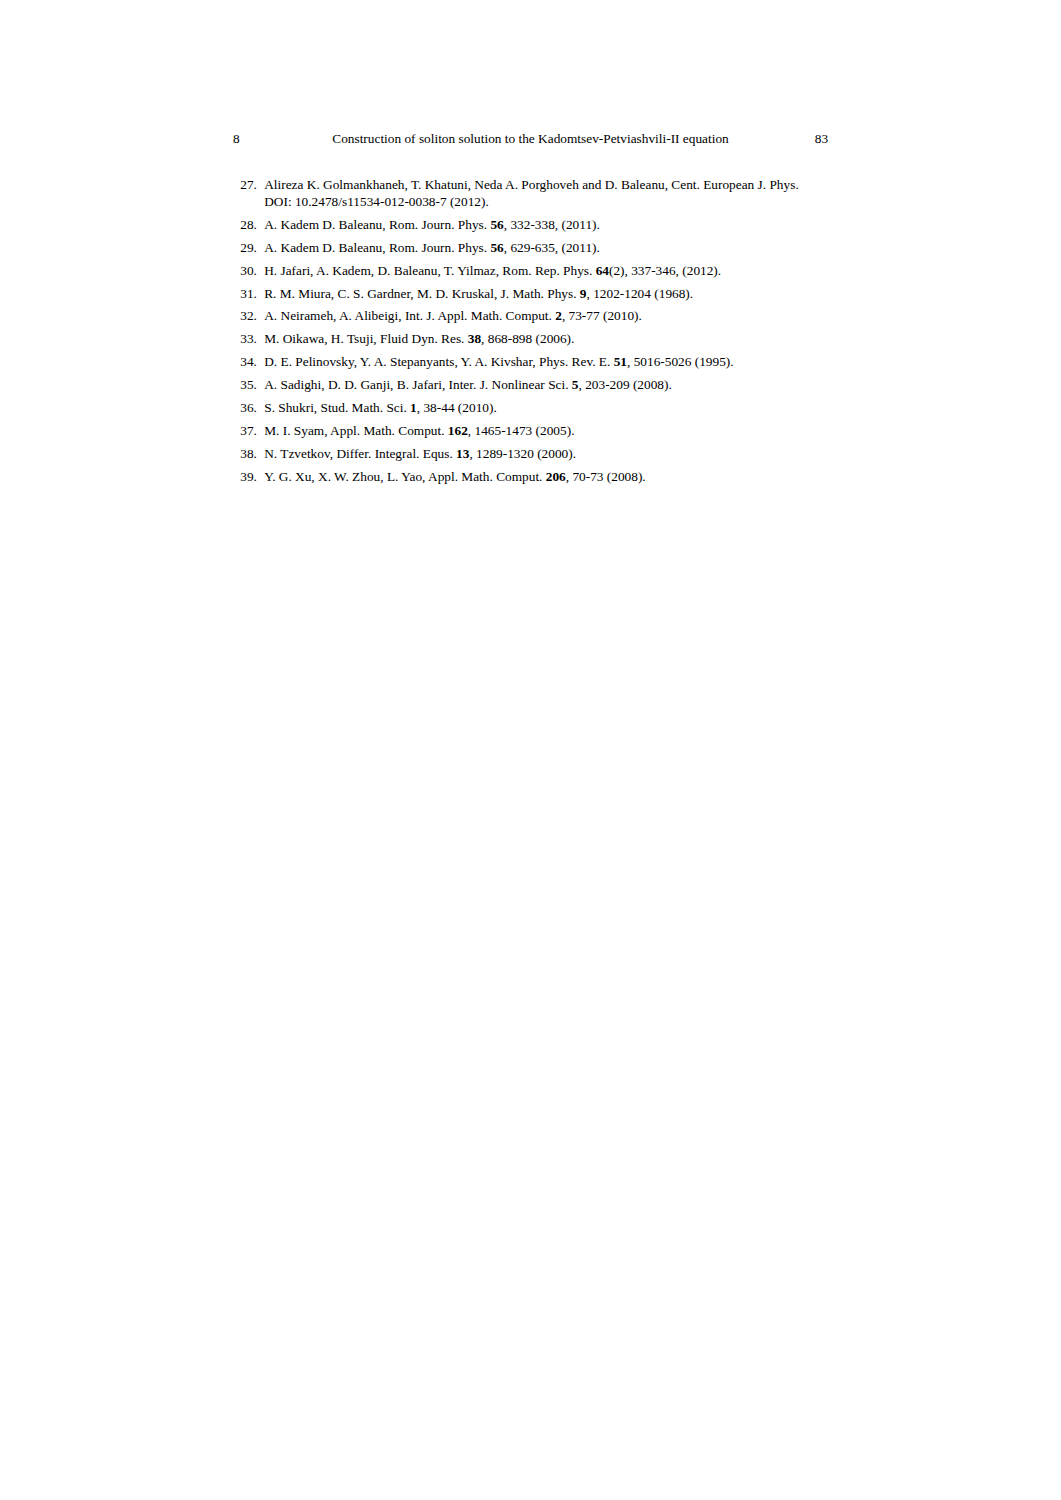8 Construction of soliton solution to the Kadomtsev-Petviashvili-II equation 83
27. Alireza K. Golmankhaneh, T. Khatuni, Neda A. Porghoveh and D. Baleanu, Cent. European J. Phys. DOI: 10.2478/s11534-012-0038-7 (2012).
28. A. Kadem D. Baleanu, Rom. Journ. Phys. 56, 332-338, (2011).
29. A. Kadem D. Baleanu, Rom. Journ. Phys. 56, 629-635, (2011).
30. H. Jafari, A. Kadem, D. Baleanu, T. Yilmaz, Rom. Rep. Phys. 64(2), 337-346, (2012).
31. R. M. Miura, C. S. Gardner, M. D. Kruskal, J. Math. Phys. 9, 1202-1204 (1968).
32. A. Neirameh, A. Alibeigi, Int. J. Appl. Math. Comput. 2, 73-77 (2010).
33. M. Oikawa, H. Tsuji, Fluid Dyn. Res. 38, 868-898 (2006).
34. D. E. Pelinovsky, Y. A. Stepanyants, Y. A. Kivshar, Phys. Rev. E. 51, 5016-5026 (1995).
35. A. Sadighi, D. D. Ganji, B. Jafari, Inter. J. Nonlinear Sci. 5, 203-209 (2008).
36. S. Shukri, Stud. Math. Sci. 1, 38-44 (2010).
37. M. I. Syam, Appl. Math. Comput. 162, 1465-1473 (2005).
38. N. Tzvetkov, Differ. Integral. Equs. 13, 1289-1320 (2000).
39. Y. G. Xu, X. W. Zhou, L. Yao, Appl. Math. Comput. 206, 70-73 (2008).